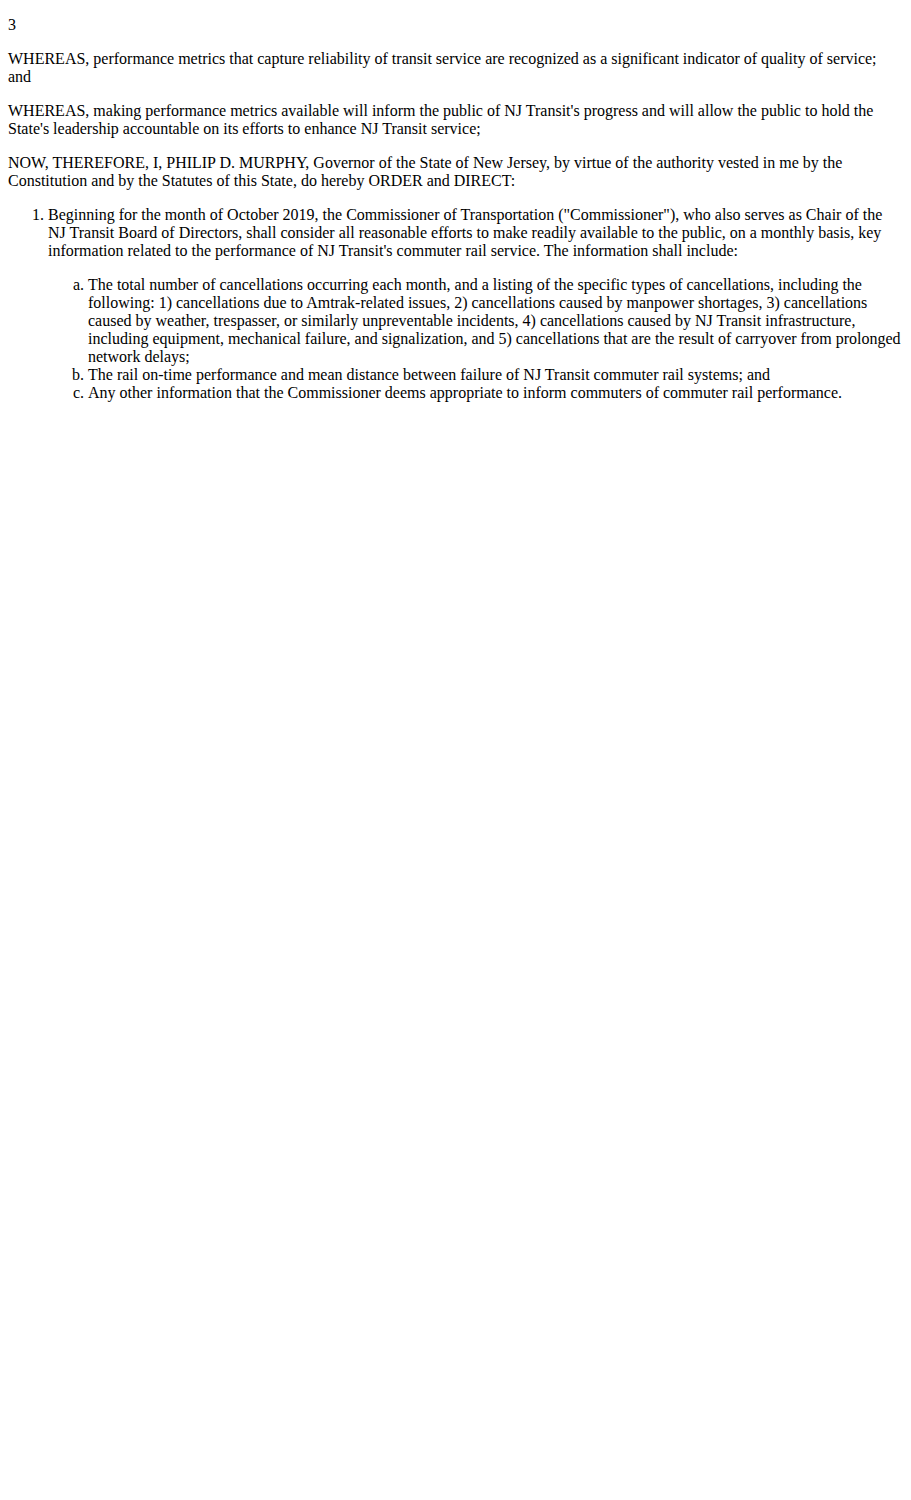3
WHEREAS, performance metrics that capture reliability of transit service are recognized as a significant indicator of quality of service; and
WHEREAS, making performance metrics available will inform the public of NJ Transit's progress and will allow the public to hold the State's leadership accountable on its efforts to enhance NJ Transit service;
NOW, THEREFORE, I, PHILIP D. MURPHY, Governor of the State of New Jersey, by virtue of the authority vested in me by the Constitution and by the Statutes of this State, do hereby ORDER and DIRECT:
Beginning for the month of October 2019, the Commissioner of Transportation ("Commissioner"), who also serves as Chair of the NJ Transit Board of Directors, shall consider all reasonable efforts to make readily available to the public, on a monthly basis, key information related to the performance of NJ Transit's commuter rail service. The information shall include:
The total number of cancellations occurring each month, and a listing of the specific types of cancellations, including the following: 1) cancellations due to Amtrak-related issues, 2) cancellations caused by manpower shortages, 3) cancellations caused by weather, trespasser, or similarly unpreventable incidents, 4) cancellations caused by NJ Transit infrastructure, including equipment, mechanical failure, and signalization, and 5) cancellations that are the result of carryover from prolonged network delays;
The rail on-time performance and mean distance between failure of NJ Transit commuter rail systems; and
Any other information that the Commissioner deems appropriate to inform commuters of commuter rail performance.